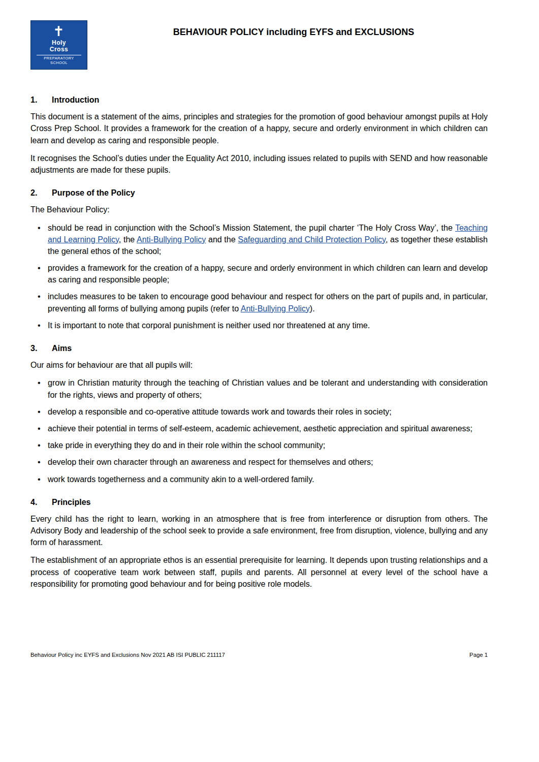✝
Holy
Cross
PREPARATORY SCHOOL
BEHAVIOUR POLICY including EYFS and EXCLUSIONS
1. Introduction
This document is a statement of the aims, principles and strategies for the promotion of good behaviour amongst pupils at Holy Cross Prep School. It provides a framework for the creation of a happy, secure and orderly environment in which children can learn and develop as caring and responsible people.
It recognises the School’s duties under the Equality Act 2010, including issues related to pupils with SEND and how reasonable adjustments are made for these pupils.
2. Purpose of the Policy
The Behaviour Policy:
should be read in conjunction with the School’s Mission Statement, the pupil charter ‘The Holy Cross Way’, the Teaching and Learning Policy, the Anti-Bullying Policy and the Safeguarding and Child Protection Policy, as together these establish the general ethos of the school;
provides a framework for the creation of a happy, secure and orderly environment in which children can learn and develop as caring and responsible people;
includes measures to be taken to encourage good behaviour and respect for others on the part of pupils and, in particular, preventing all forms of bullying among pupils (refer to Anti-Bullying Policy).
It is important to note that corporal punishment is neither used nor threatened at any time.
3. Aims
Our aims for behaviour are that all pupils will:
grow in Christian maturity through the teaching of Christian values and be tolerant and understanding with consideration for the rights, views and property of others;
develop a responsible and co-operative attitude towards work and towards their roles in society;
achieve their potential in terms of self-esteem, academic achievement, aesthetic appreciation and spiritual awareness;
take pride in everything they do and in their role within the school community;
develop their own character through an awareness and respect for themselves and others;
work towards togetherness and a community akin to a well-ordered family.
4. Principles
Every child has the right to learn, working in an atmosphere that is free from interference or disruption from others. The Advisory Body and leadership of the school seek to provide a safe environment, free from disruption, violence, bullying and any form of harassment.
The establishment of an appropriate ethos is an essential prerequisite for learning. It depends upon trusting relationships and a process of cooperative team work between staff, pupils and parents. All personnel at every level of the school have a responsibility for promoting good behaviour and for being positive role models.
Behaviour Policy inc EYFS and Exclusions Nov 2021 AB ISI PUBLIC 211117 Page 1